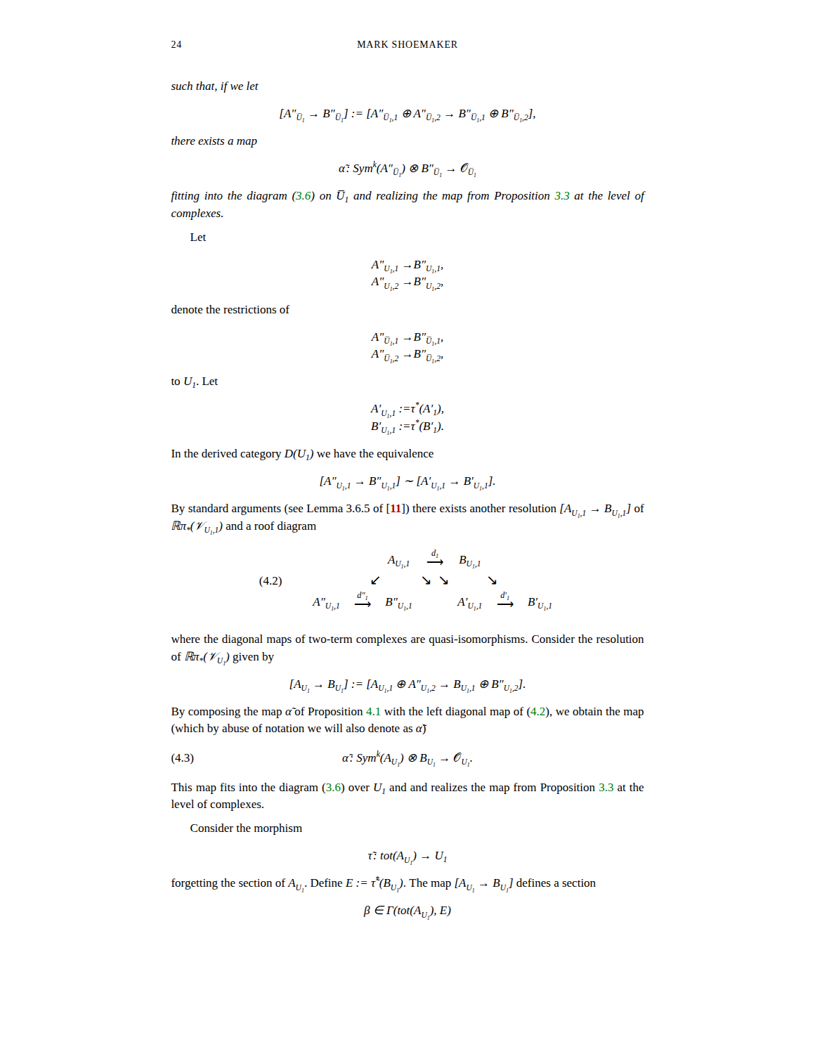24 MARK SHOEMAKER
such that, if we let
[A″U̅1 → B″U̅1] := [A″U̅1,1 ⊕ A″U̅1,2 → B″U̅1,1 ⊕ B″U̅1,2],
there exists a map
α̃ : Symk(A″U̅1) ⊗ B″U̅1 → 𝒪U̅1
fitting into the diagram (3.6) on U̅1 and realizing the map from Proposition 3.3 at the level of complexes.
Let
A″U1,1 →B″U1,1,
A″U1,2 →B″U1,2,
denote the restrictions of
A″U̅1,1 →B″U̅1,1,
A″U̅1,2 →B″U̅1,2,
to U1. Let
A′U1,1 :=τ*(A′1),
B′U1,1 :=τ*(B′1).
In the derived category D(U1) we have the equivalence
[A″U1,1 → B″U1,1] ∼ [A′U1,1 → B′U1,1].
By standard arguments (see Lemma 3.6.5 of [11]) there exists another resolution [AU1,1 → BU1,1] of ℝπ*(𝒱U1,1) and a roof diagram
| | | | A U 1 ,1 | d 1 ⟶ | B U 1 ,1 | | | |
| (4.2) | | ↙ | | ↘ ↘ | | ↘ | | |
| | A″ U 1 ,1 | d″ 1 ⟶ | B″ U 1 ,1 | | A′ U 1 ,1 | d′ 1 ⟶ | B′ U 1 ,1 | |
where the diagonal maps of two-term complexes are quasi-isomorphisms. Consider the resolution of ℝπ*(𝒱U1) given by
[AU1 → BU1] := [AU1,1 ⊕ A″U1,2 → BU1,1 ⊕ B″U1,2].
By composing the map α̃ of Proposition 4.1 with the left diagonal map of (4.2), we obtain the map (which by abuse of notation we will also denote as α̃)
(4.3)
α̃ : Symk(AU1) ⊗ BU1 → 𝒪U1.
This map fits into the diagram (3.6) over U1 and and realizes the map from Proposition 3.3 at the level of complexes.
Consider the morphism
τ̃ : tot(AU1) → U1
forgetting the section of AU1. Define E := τ̃*(BU1). The map [AU1 → BU1] defines a section
β ∈ Γ(tot(AU1), E)